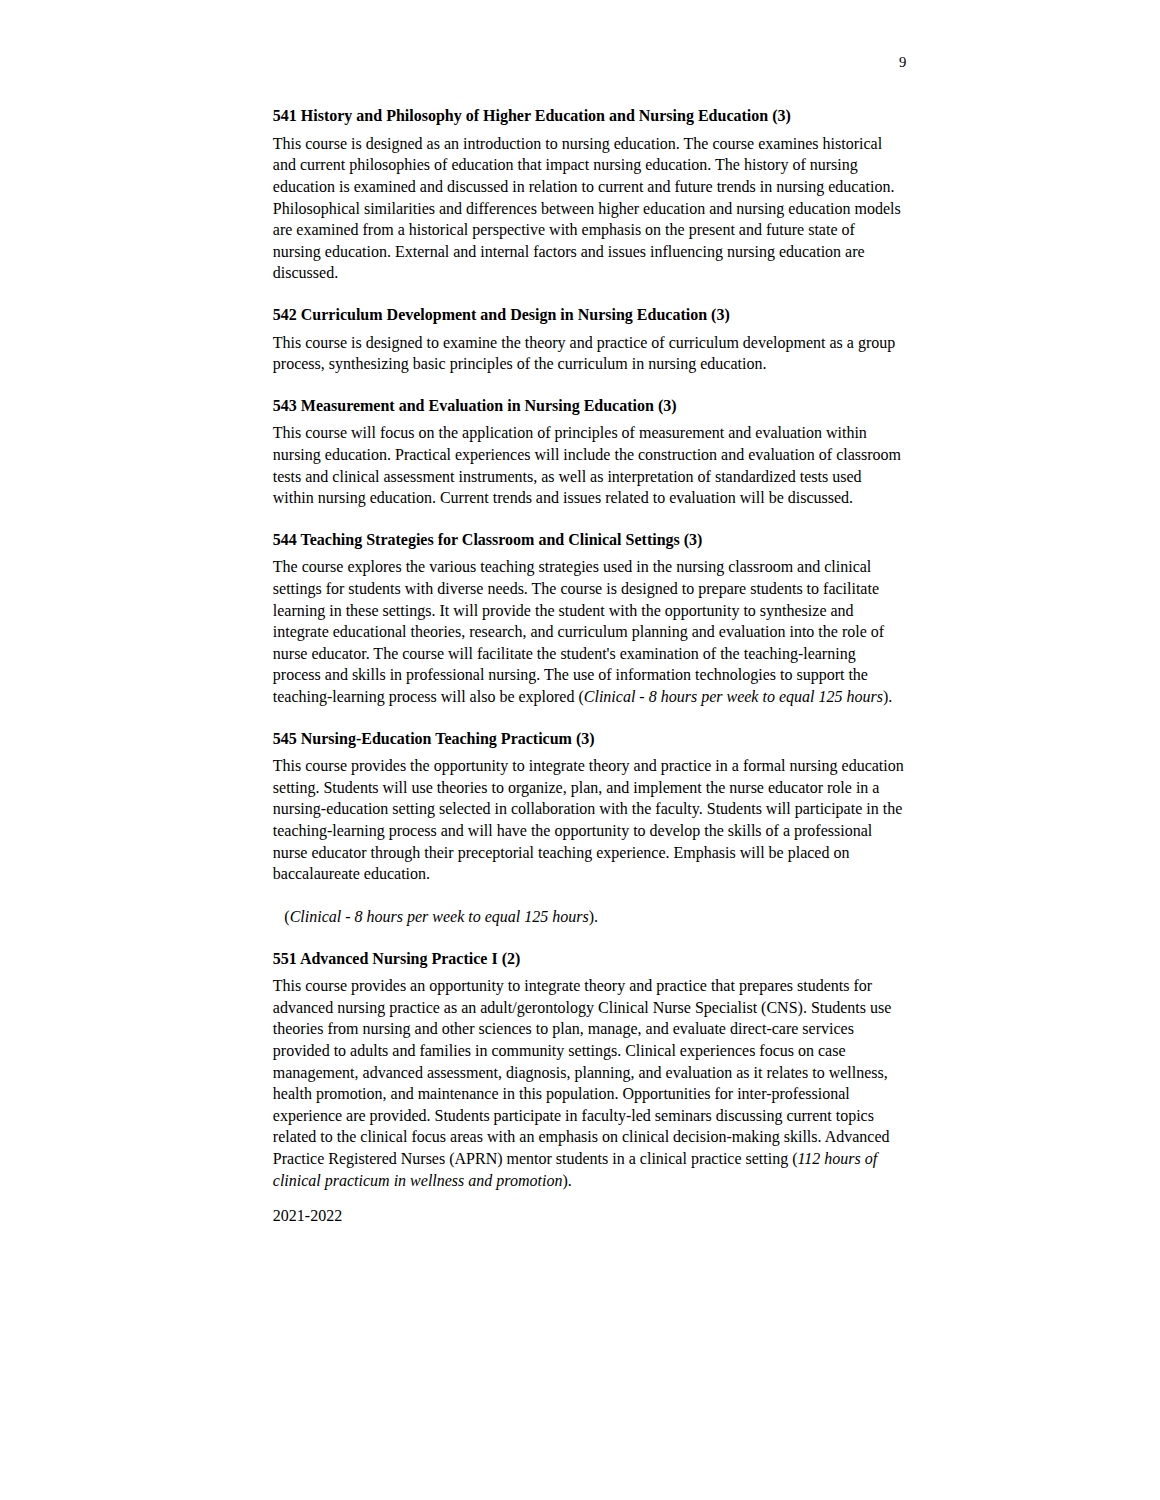9
541 History and Philosophy of Higher Education and Nursing Education (3)
This course is designed as an introduction to nursing education. The course examines historical and current philosophies of education that impact nursing education. The history of nursing education is examined and discussed in relation to current and future trends in nursing education. Philosophical similarities and differences between higher education and nursing education models are examined from a historical perspective with emphasis on the present and future state of nursing education. External and internal factors and issues influencing nursing education are discussed.
542 Curriculum Development and Design in Nursing Education (3)
This course is designed to examine the theory and practice of curriculum development as a group process, synthesizing basic principles of the curriculum in nursing education.
543 Measurement and Evaluation in Nursing Education (3)
This course will focus on the application of principles of measurement and evaluation within nursing education. Practical experiences will include the construction and evaluation of classroom tests and clinical assessment instruments, as well as interpretation of standardized tests used within nursing education. Current trends and issues related to evaluation will be discussed.
544 Teaching Strategies for Classroom and Clinical Settings (3)
The course explores the various teaching strategies used in the nursing classroom and clinical settings for students with diverse needs. The course is designed to prepare students to facilitate learning in these settings. It will provide the student with the opportunity to synthesize and integrate educational theories, research, and curriculum planning and evaluation into the role of nurse educator. The course will facilitate the student's examination of the teaching-learning process and skills in professional nursing. The use of information technologies to support the teaching-learning process will also be explored (Clinical - 8 hours per week to equal 125 hours).
545 Nursing-Education Teaching Practicum (3)
This course provides the opportunity to integrate theory and practice in a formal nursing education setting. Students will use theories to organize, plan, and implement the nurse educator role in a nursing-education setting selected in collaboration with the faculty. Students will participate in the teaching-learning process and will have the opportunity to develop the skills of a professional nurse educator through their preceptorial teaching experience. Emphasis will be placed on baccalaureate education.
(Clinical - 8 hours per week to equal 125 hours).
551 Advanced Nursing Practice I (2)
This course provides an opportunity to integrate theory and practice that prepares students for advanced nursing practice as an adult/gerontology Clinical Nurse Specialist (CNS). Students use theories from nursing and other sciences to plan, manage, and evaluate direct-care services provided to adults and families in community settings. Clinical experiences focus on case management, advanced assessment, diagnosis, planning, and evaluation as it relates to wellness, health promotion, and maintenance in this population. Opportunities for inter-professional experience are provided. Students participate in faculty-led seminars discussing current topics related to the clinical focus areas with an emphasis on clinical decision-making skills. Advanced Practice Registered Nurses (APRN) mentor students in a clinical practice setting (112 hours of clinical practicum in wellness and promotion).
2021-2022